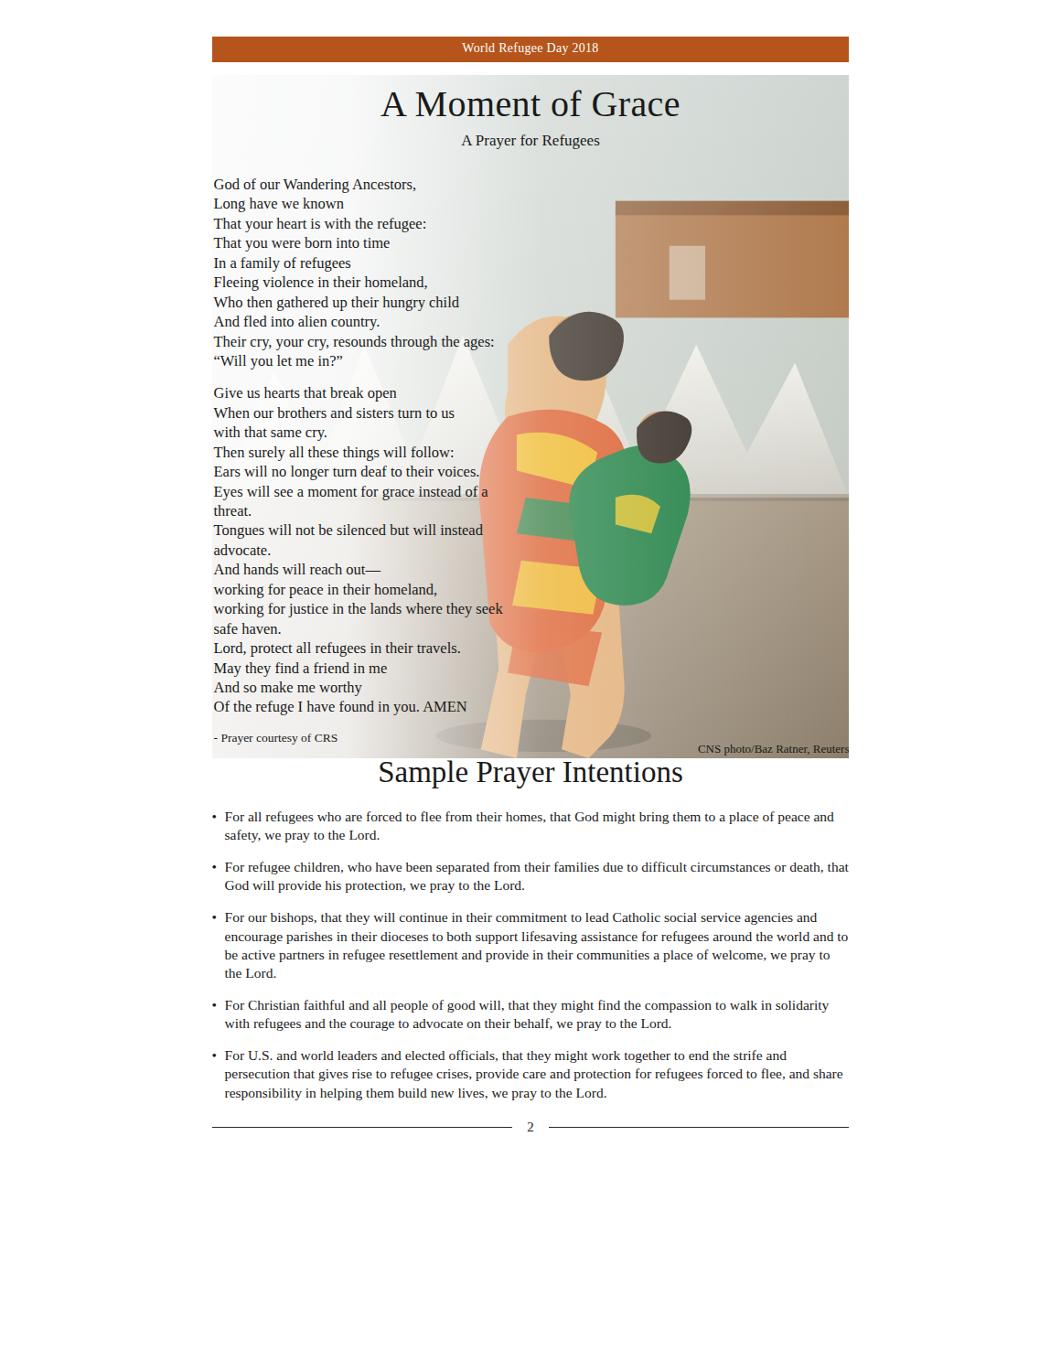World Refugee Day 2018
A Moment of Grace
A Prayer for Refugees
God of our Wandering Ancestors,
Long have we known
That your heart is with the refugee:
That you were born into time
In a family of refugees
Fleeing violence in their homeland,
Who then gathered up their hungry child
And fled into alien country.
Their cry, your cry, resounds through the ages:
“Will you let me in?”
Give us hearts that break open
When our brothers and sisters turn to us
with that same cry.
Then surely all these things will follow:
Ears will no longer turn deaf to their voices.
Eyes will see a moment for grace instead of a threat.
Tongues will not be silenced but will instead advocate.
And hands will reach out—
working for peace in their homeland,
working for justice in the lands where they seek safe haven.
Lord, protect all refugees in their travels.
May they find a friend in me
And so make me worthy
Of the refuge I have found in you. AMEN
- Prayer courtesy of CRS
CNS photo/Baz Ratner, Reuters
Sample Prayer Intentions
For all refugees who are forced to flee from their homes, that God might bring them to a place of peace and safety, we pray to the Lord.
For refugee children, who have been separated from their families due to difficult circumstances or death, that God will provide his protection, we pray to the Lord.
For our bishops, that they will continue in their commitment to lead Catholic social service agencies and encourage parishes in their dioceses to both support lifesaving assistance for refugees around the world and to be active partners in refugee resettlement and provide in their communities a place of welcome, we pray to the Lord.
For Christian faithful and all people of good will, that they might find the compassion to walk in solidarity with refugees and the courage to advocate on their behalf, we pray to the Lord.
For U.S. and world leaders and elected officials, that they might work together to end the strife and persecution that gives rise to refugee crises, provide care and protection for refugees forced to flee, and share responsibility in helping them build new lives, we pray to the Lord.
2